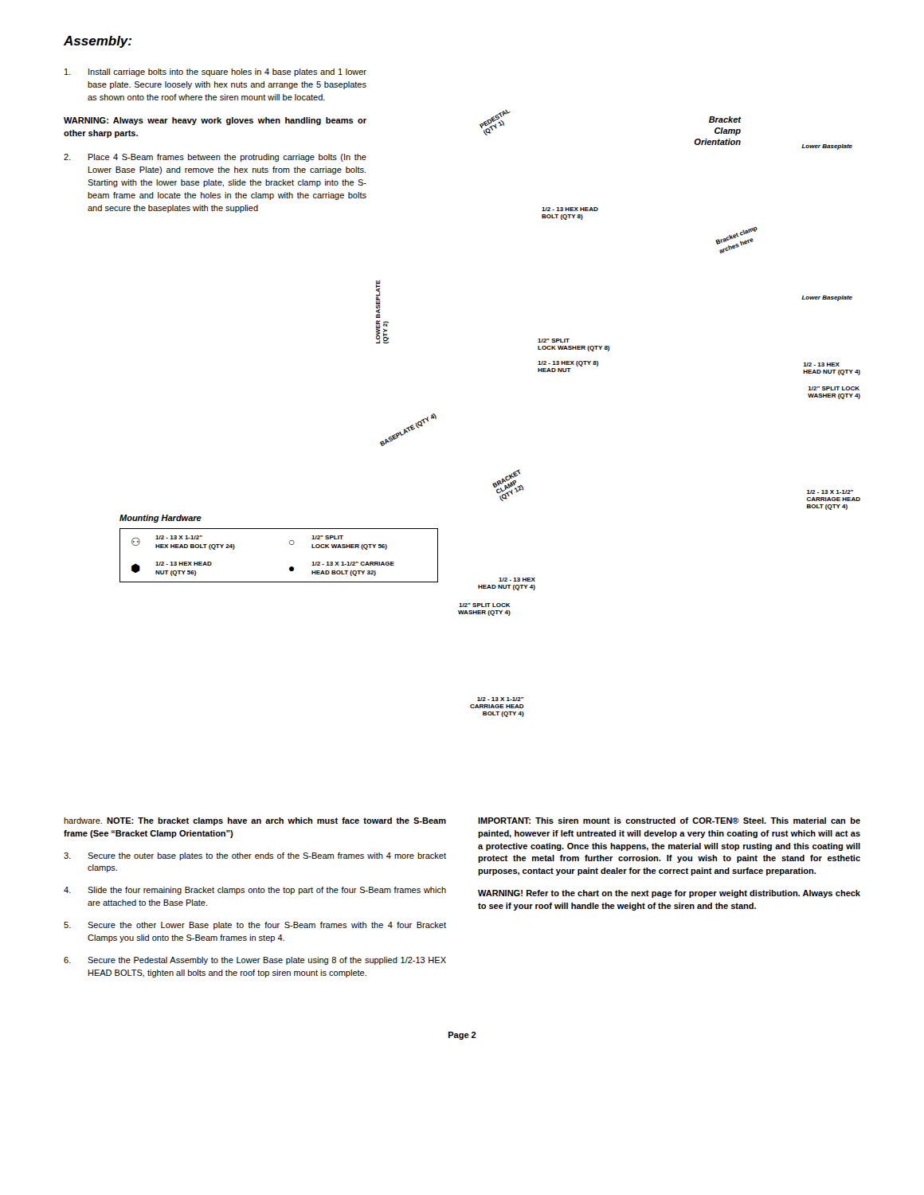Assembly:
Install carriage bolts into the square holes in 4 base plates and 1 lower base plate. Secure loosely with hex nuts and arrange the 5 baseplates as shown onto the roof where the siren mount will be located.
WARNING: Always wear heavy work gloves when handling beams or other sharp parts.
Place 4 S-Beam frames between the protruding carriage bolts (In the Lower Base Plate) and remove the hex nuts from the carriage bolts. Starting with the lower base plate, slide the bracket clamp into the S-beam frame and locate the holes in the clamp with the carriage bolts and secure the baseplates with the supplied
Bracket
Clamp
Orientation
Lower Baseplate
Lower Baseplate
Bracket clamp
arches here
PEDESTAL
(QTY 1)
LOWER BASEPLATE
(QTY 2)
1/2 - 13 HEX HEAD
BOLT (QTY 8)
1/2" SPLIT
LOCK WASHER (QTY 8)
1/2 - 13 HEX (QTY 8)
HEAD NUT
BASEPLATE (QTY 4)
BRACKET
CLAMP
(QTY 12)
1/2 - 13 HEX
HEAD NUT (QTY 4)
1/2" SPLIT LOCK
WASHER (QTY 4)
1/2 - 13 X 1-1/2"
CARRIAGE HEAD
BOLT (QTY 4)
1/2 - 13 HEX
HEAD NUT (QTY 4)
1/2" SPLIT LOCK
WASHER (QTY 4)
1/2 - 13 X 1-1/2"
CARRIAGE HEAD
BOLT (QTY 4)
Mounting Hardware
| ⚇ | 1/2 - 13 X 1-1/2" HEX HEAD BOLT (QTY 24) | ○ | 1/2" SPLIT LOCK WASHER (QTY 56) |
| ⬢ | 1/2 - 13 HEX HEAD NUT (QTY 56) | ● | 1/2 - 13 X 1-1/2" CARRIAGE HEAD BOLT (QTY 32) |
hardware. NOTE: The bracket clamps have an arch which must face toward the S-Beam frame (See “Bracket Clamp Orientation”)
Secure the outer base plates to the other ends of the S-Beam frames with 4 more bracket clamps.
Slide the four remaining Bracket clamps onto the top part of the four S-Beam frames which are attached to the Base Plate.
Secure the other Lower Base plate to the four S-Beam frames with the 4 four Bracket Clamps you slid onto the S-Beam frames in step 4.
Secure the Pedestal Assembly to the Lower Base plate using 8 of the supplied 1/2-13 HEX HEAD BOLTS, tighten all bolts and the roof top siren mount is complete.
IMPORTANT: This siren mount is constructed of COR-TEN® Steel. This material can be painted, however if left untreated it will develop a very thin coating of rust which will act as a protective coating. Once this happens, the material will stop rusting and this coating will protect the metal from further corrosion. If you wish to paint the stand for esthetic purposes, contact your paint dealer for the correct paint and surface preparation.
WARNING! Refer to the chart on the next page for proper weight distribution. Always check to see if your roof will handle the weight of the siren and the stand.
Page 2